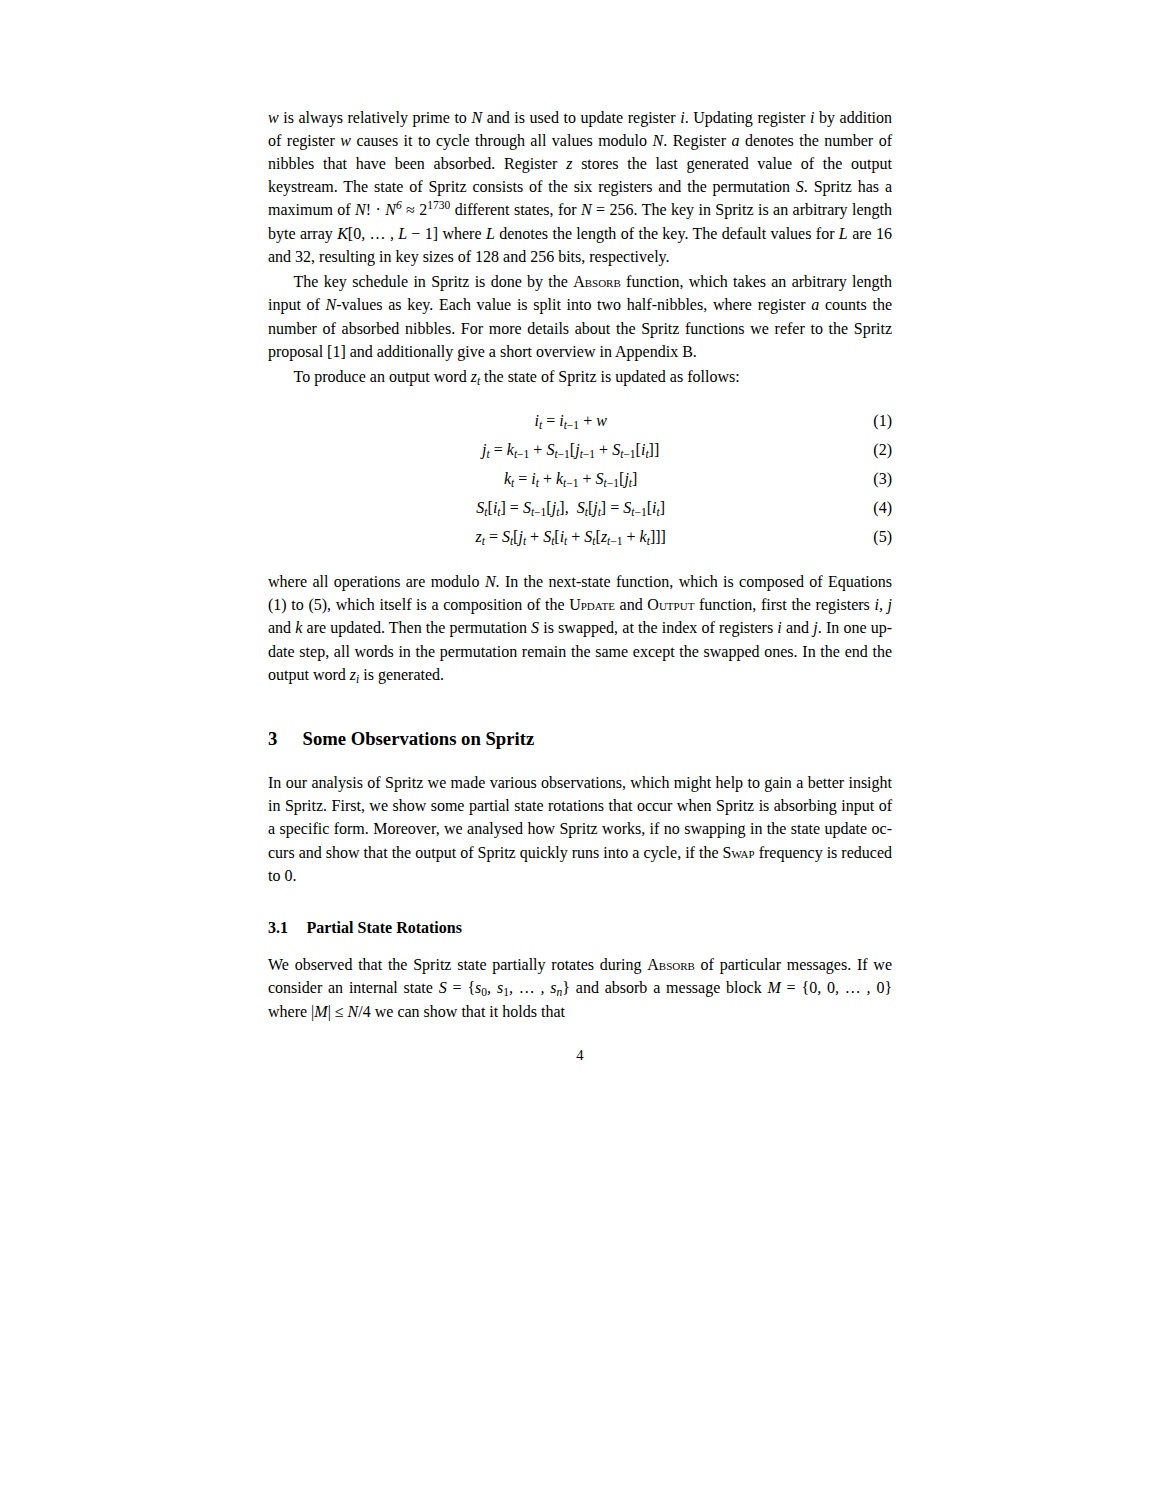w is always relatively prime to N and is used to update register i. Updating register i by addition of register w causes it to cycle through all values modulo N. Register a denotes the number of nibbles that have been absorbed. Register z stores the last generated value of the output keystream. The state of Spritz consists of the six registers and the permutation S. Spritz has a maximum of N! · N6 ≈ 21730 different states, for N = 256. The key in Spritz is an arbitrary length byte array K[0, … , L − 1] where L denotes the length of the key. The default values for L are 16 and 32, resulting in key sizes of 128 and 256 bits, respectively.
The key schedule in Spritz is done by the Absorb function, which takes an arbitrary length input of N-values as key. Each value is split into two half-nibbles, where register a counts the number of absorbed nibbles. For more details about the Spritz functions we refer to the Spritz proposal [1] and additionally give a short overview in Appendix B.
To produce an output word zt the state of Spritz is updated as follows:
| i t = i t − 1 + w | (1) |
| j t = k t − 1 + S t − 1 [ j t − 1 + S t − 1 [ i t ]] | (2) |
| k t = i t + k t − 1 + S t − 1 [ j t ] | (3) |
| S t [ i t ] = S t − 1 [ j t ] , S t [ j t ] = S t − 1 [ i t ] | (4) |
| z t = S t [ j t + S t [ i t + S t [ z t − 1 + k t ]]] | (5) |
where all operations are modulo N. In the next-state function, which is composed of Equations (1) to (5), which itself is a composition of the Update and Output function, first the registers i, j and k are updated. Then the permutation S is swapped, at the index of registers i and j. In one update step, all words in the permutation remain the same except the swapped ones. In the end the output word zi is generated.
3 Some Observations on Spritz
In our analysis of Spritz we made various observations, which might help to gain a better insight in Spritz. First, we show some partial state rotations that occur when Spritz is absorbing input of a specific form. Moreover, we analysed how Spritz works, if no swapping in the state update occurs and show that the output of Spritz quickly runs into a cycle, if the Swap frequency is reduced to 0.
3.1 Partial State Rotations
We observed that the Spritz state partially rotates during Absorb of particular messages. If we consider an internal state S = {s0, s1, … , sn} and absorb a message block M = {0, 0, … , 0} where |M| ≤ N/4 we can show that it holds that
4